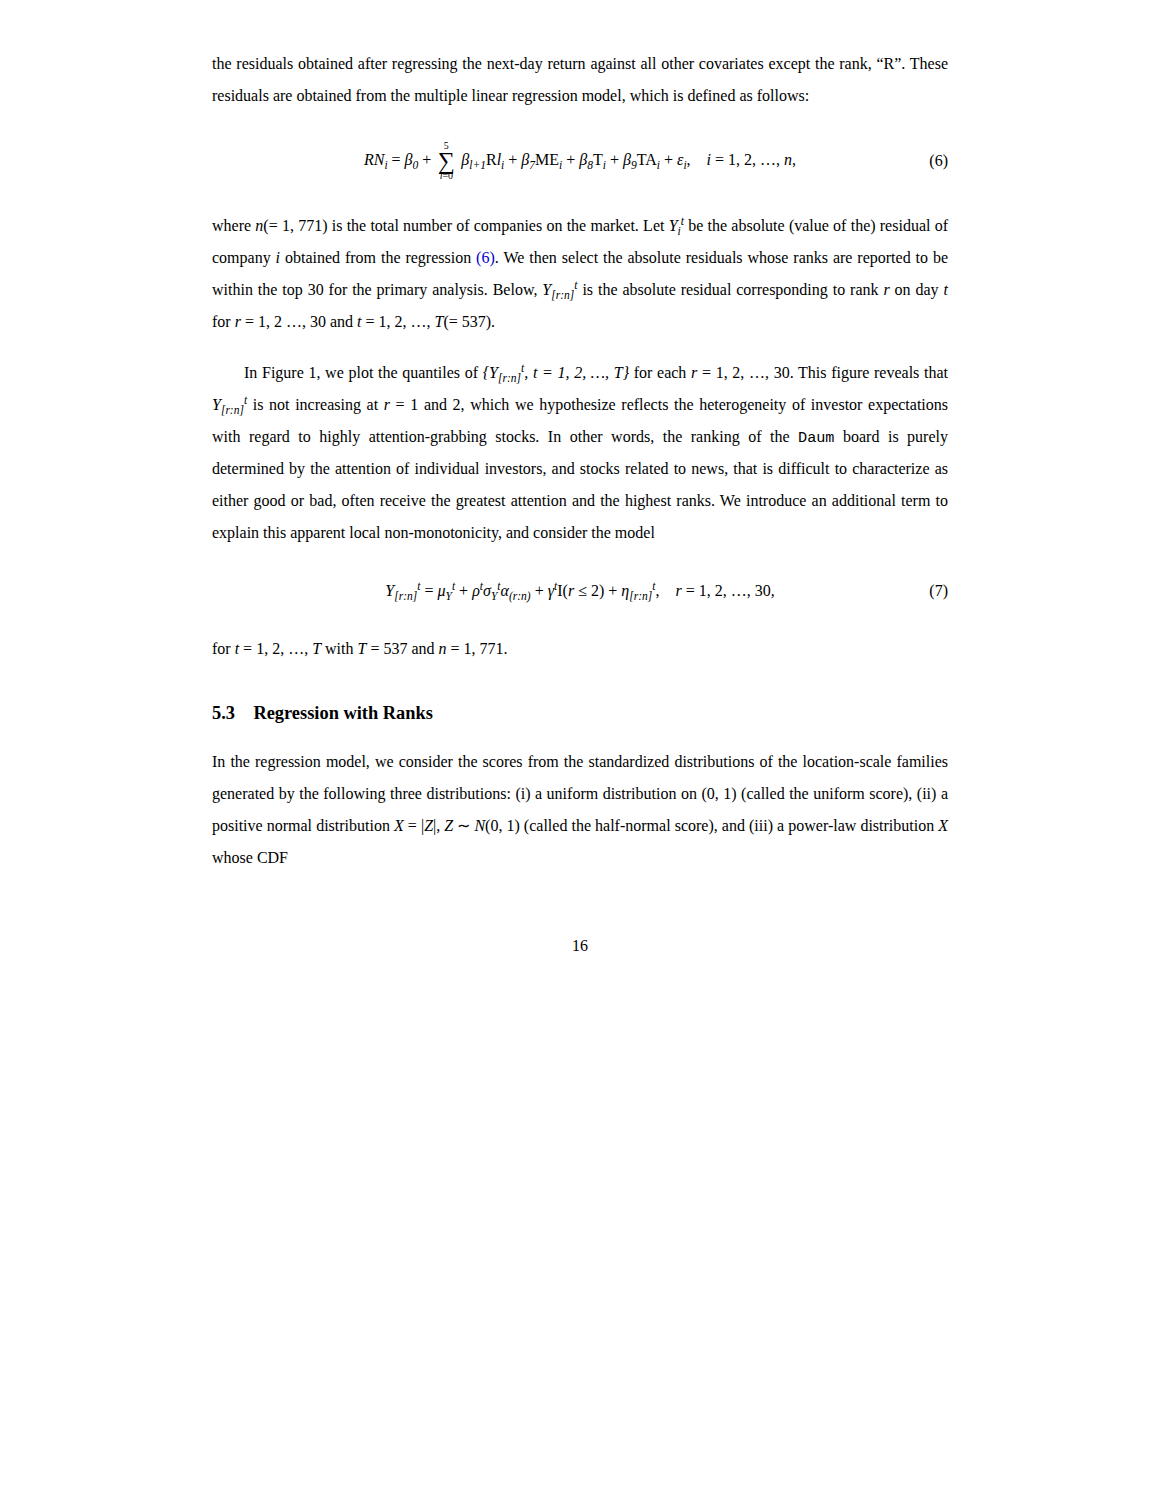the residuals obtained after regressing the next-day return against all other covariates except the rank, “R”. These residuals are obtained from the multiple linear regression model, which is defined as follows:
RNi = β0 + 5∑l=0 βl+1 Rli + β7 ME i + β8 Ti + β9 TA i + εi, i = 1, 2, …, n, (6)
where n(= 1, 771) is the total number of companies on the market. Let Yit be the absolute (value of the) residual of company i obtained from the regression (6). We then select the absolute residuals whose ranks are reported to be within the top 30 for the primary analysis. Below, Y[r:n]t is the absolute residual corresponding to rank r on day t for r = 1, 2 …, 30 and t = 1, 2, …, T(= 537).
In Figure 1, we plot the quantiles of {Y[r:n]t, t = 1, 2, …, T} for each r = 1, 2, …, 30. This figure reveals that Y[r:n]t is not increasing at r = 1 and 2, which we hypothesize reflects the heterogeneity of investor expectations with regard to highly attention-grabbing stocks. In other words, the ranking of the Daum board is purely determined by the attention of individual investors, and stocks related to news, that is difficult to characterize as either good or bad, often receive the greatest attention and the highest ranks. We introduce an additional term to explain this apparent local non-monotonicity, and consider the model
Y[r:n]t = μYt + ρtσYtα(r:n) + γt I(r ≤ 2) + η[r:n]t, r = 1, 2, …, 30, (7)
for t = 1, 2, …, T with T = 537 and n = 1, 771.
5.3 Regression with Ranks
In the regression model, we consider the scores from the standardized distributions of the location-scale families generated by the following three distributions: (i) a uniform distribution on (0, 1) (called the uniform score), (ii) a positive normal distribution X = |Z|, Z ∼ N(0, 1) (called the half-normal score), and (iii) a power-law distribution X whose CDF
16